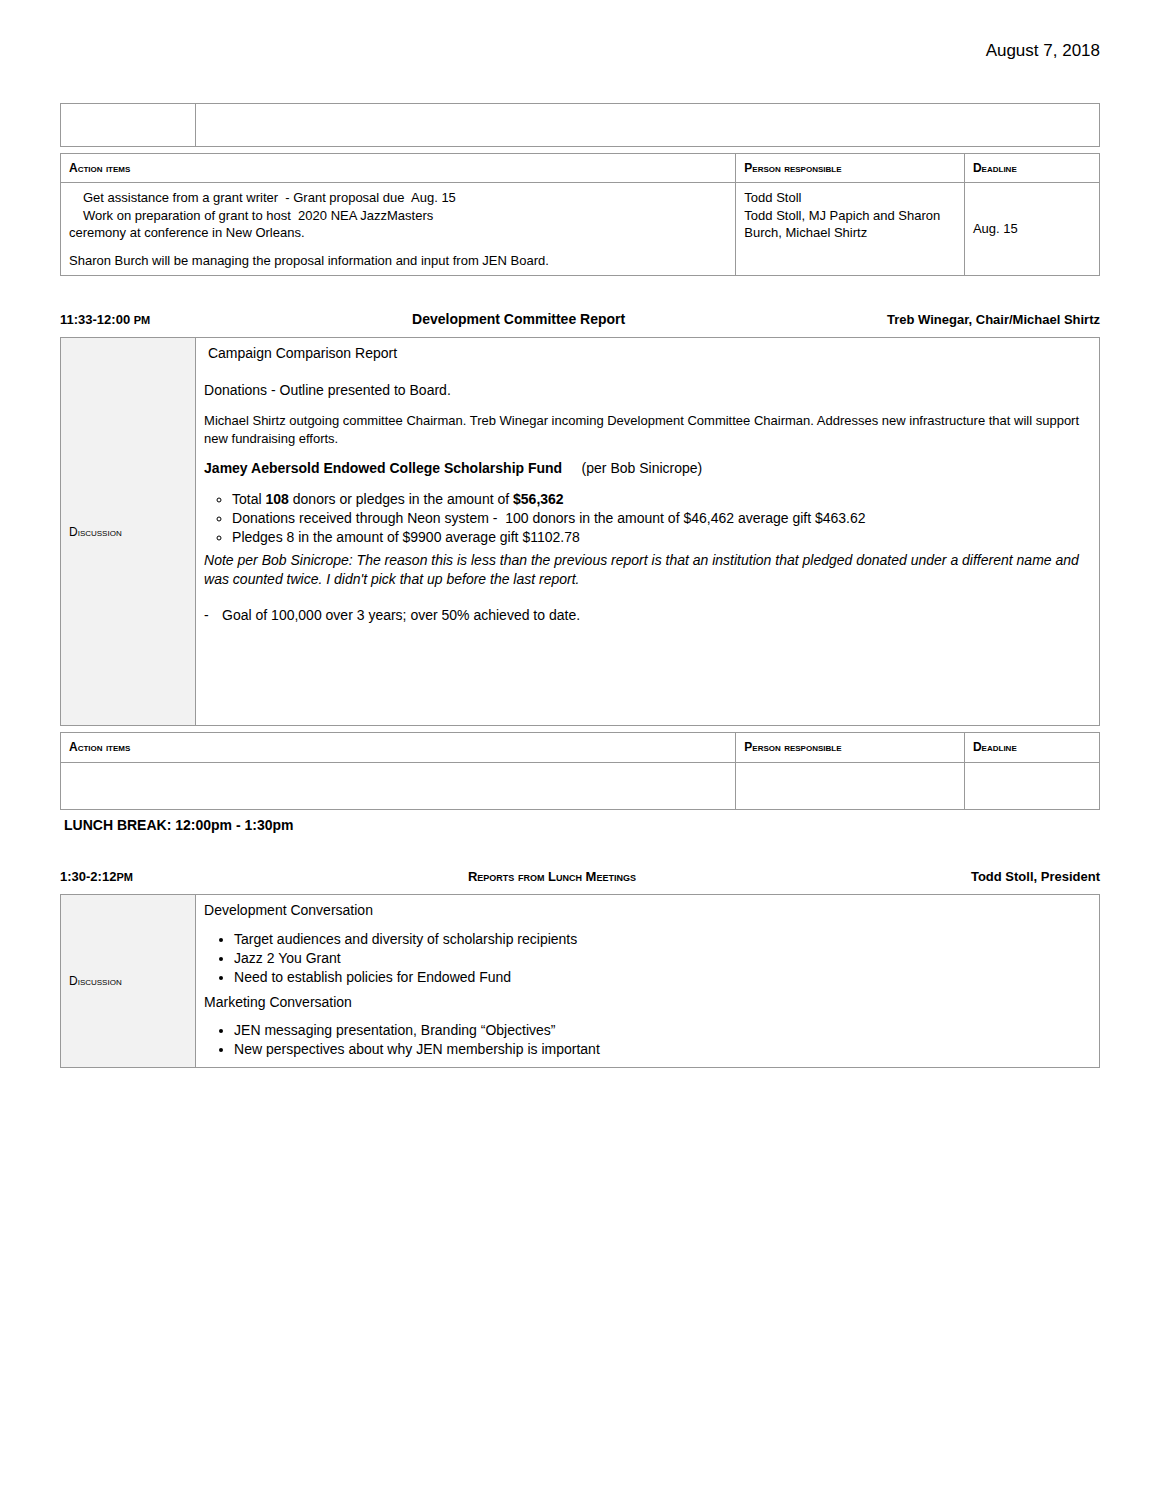August 7, 2018
| Action items | Person responsible | Deadline |
| Get assistance from a grant writer - Grant proposal due Aug. 15 Work on preparation of grant to host 2020 NEA JazzMasters ceremony at conference in New Orleans. Sharon Burch will be managing the proposal information and input from JEN Board. | Todd Stoll Todd Stoll, MJ Papich and Sharon Burch, Michael Shirtz | Aug. 15 |
11:33-12:00 PM
Development Committee Report
Treb Winegar, Chair/Michael Shirtz
| Discussion | Campaign Comparison Report Donations - Outline presented to Board. Michael Shirtz outgoing committee Chairman. Treb Winegar incoming Development Committee Chairman. Addresses new infrastructure that will support new fundraising efforts. Jamey Aebersold Endowed College Scholarship Fund (per Bob Sinicrope) Total 108 donors or pledges in the amount of $56,362 Donations received through Neon system - 100 donors in the amount of $46,462 average gift $463.62 Pledges 8 in the amount of $9900 average gift $1102.78 Note per Bob Sinicrope: The reason this is less than the previous report is that an institution that pledged donated under a different name and was counted twice. I didn't pick that up before the last report. Goal of 100,000 over 3 years; over 50% achieved to date. |
| Action items | Person responsible | Deadline |
LUNCH BREAK: 12:00pm - 1:30pm
1:30-2:12PM
Reports from Lunch Meetings
Todd Stoll, President
| Discussion | Development Conversation Target audiences and diversity of scholarship recipients Jazz 2 You Grant Need to establish policies for Endowed Fund Marketing Conversation JEN messaging presentation, Branding “Objectives” New perspectives about why JEN membership is important |